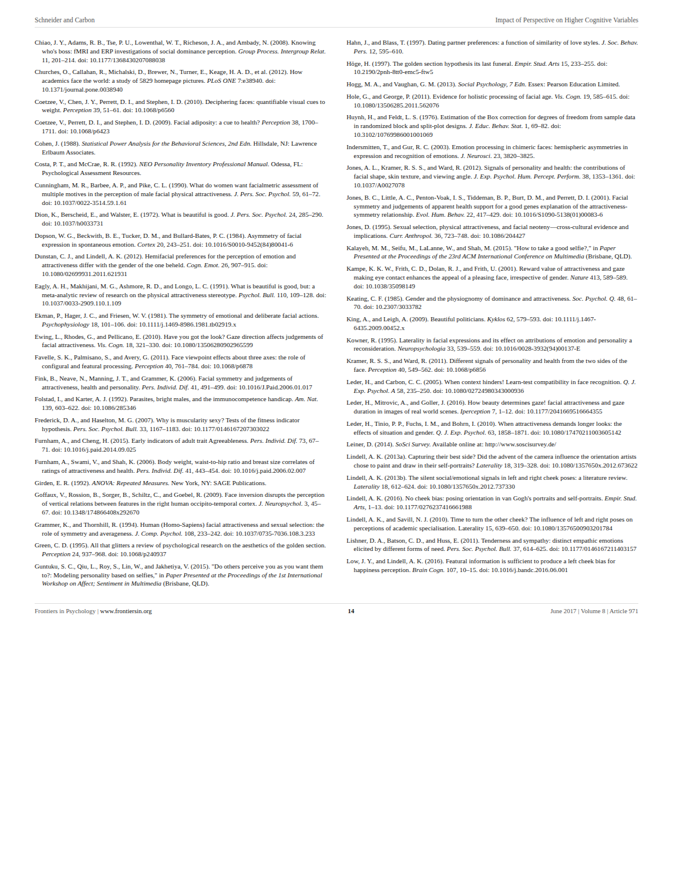Schneider and Carbon
Impact of Perspective on Higher Cognitive Variables
Chiao, J. Y., Adams, R. B., Tse, P. U., Lowenthal, W. T., Richeson, J. A., and Ambady, N. (2008). Knowing who's boss: fMRI and ERP investigations of social dominance perception. Group Process. Intergroup Relat. 11, 201–214. doi: 10.1177/1368430207088038
Churches, O., Callahan, R., Michalski, D., Brewer, N., Turner, E., Keage, H. A. D., et al. (2012). How academics face the world: a study of 5829 homepage pictures. PLoS ONE 7:e38940. doi: 10.1371/journal.pone.0038940
Coetzee, V., Chen, J. Y., Perrett, D. I., and Stephen, I. D. (2010). Deciphering faces: quantifiable visual cues to weight. Perception 39, 51–61. doi: 10.1068/p6560
Coetzee, V., Perrett, D. I., and Stephen, I. D. (2009). Facial adiposity: a cue to health? Perception 38, 1700–1711. doi: 10.1068/p6423
Cohen, J. (1988). Statistical Power Analysis for the Behavioral Sciences, 2nd Edn. Hillsdale, NJ: Lawrence Erlbaum Associates.
Costa, P. T., and McCrae, R. R. (1992). NEO Personality Inventory Professional Manual. Odessa, FL: Psychological Assessment Resources.
Cunningham, M. R., Barbee, A. P., and Pike, C. L. (1990). What do women want facialmetric assessment of multiple motives in the perception of male facial physical attractiveness. J. Pers. Soc. Psychol. 59, 61–72. doi: 10.1037/0022-3514.59.1.61
Dion, K., Berscheid, E., and Walster, E. (1972). What is beautiful is good. J. Pers. Soc. Psychol. 24, 285–290. doi: 10.1037/h0033731
Dopson, W. G., Beckwith, B. E., Tucker, D. M., and Bullard-Bates, P. C. (1984). Asymmetry of facial expression in spontaneous emotion. Cortex 20, 243–251. doi: 10.1016/S0010-9452(84)80041-6
Dunstan, C. J., and Lindell, A. K. (2012). Hemifacial preferences for the perception of emotion and attractiveness differ with the gender of the one beheld. Cogn. Emot. 26, 907–915. doi: 10.1080/02699931.2011.621931
Eagly, A. H., Makhijani, M. G., Ashmore, R. D., and Longo, L. C. (1991). What is beautiful is good, but: a meta-analytic review of research on the physical attractiveness stereotype. Psychol. Bull. 110, 109–128. doi: 10.1037/0033-2909.110.1.109
Ekman, P., Hager, J. C., and Friesen, W. V. (1981). The symmetry of emotional and deliberate facial actions. Psychophysiology 18, 101–106. doi: 10.1111/j.1469-8986.1981.tb02919.x
Ewing, L., Rhodes, G., and Pellicano, E. (2010). Have you got the look? Gaze direction affects judgements of facial attractiveness. Vis. Cogn. 18, 321–330. doi: 10.1080/13506280902965599
Favelle, S. K., Palmisano, S., and Avery, G. (2011). Face viewpoint effects about three axes: the role of configural and featural processing. Perception 40, 761–784. doi: 10.1068/p6878
Fink, B., Neave, N., Manning, J. T., and Grammer, K. (2006). Facial symmetry and judgements of attractiveness, health and personality. Pers. Individ. Dif. 41, 491–499. doi: 10.1016/J.Paid.2006.01.017
Folstad, I., and Karter, A. J. (1992). Parasites, bright males, and the immunocompetence handicap. Am. Nat. 139, 603–622. doi: 10.1086/285346
Frederick, D. A., and Haselton, M. G. (2007). Why is muscularity sexy? Tests of the fitness indicator hypothesis. Pers. Soc. Psychol. Bull. 33, 1167–1183. doi: 10.1177/0146167207303022
Furnham, A., and Cheng, H. (2015). Early indicators of adult trait Agreeableness. Pers. Individ. Dif. 73, 67–71. doi: 10.1016/j.paid.2014.09.025
Furnham, A., Swami, V., and Shah, K. (2006). Body weight, waist-to-hip ratio and breast size correlates of ratings of attractiveness and health. Pers. Individ. Dif. 41, 443–454. doi: 10.1016/j.paid.2006.02.007
Girden, E. R. (1992). ANOVA: Repeated Measures. New York, NY: SAGE Publications.
Goffaux, V., Rossion, B., Sorger, B., Schiltz, C., and Goebel, R. (2009). Face inversion disrupts the perception of vertical relations between features in the right human occipito-temporal cortex. J. Neuropsychol. 3, 45–67. doi: 10.1348/174866408x292670
Grammer, K., and Thornhill, R. (1994). Human (Homo-Sapiens) facial attractiveness and sexual selection: the role of symmetry and averageness. J. Comp. Psychol. 108, 233–242. doi: 10.1037/0735-7036.108.3.233
Green, C. D. (1995). All that glitters a review of psychological research on the aesthetics of the golden section. Perception 24, 937–968. doi: 10.1068/p240937
Guntuku, S. C., Qiu, L., Roy, S., Lin, W., and Jakhetiya, V. (2015). "Do others perceive you as you want them to?: Modeling personality based on selfies," in Paper Presented at the Proceedings of the 1st International Workshop on Affect; Sentiment in Multimedia (Brisbane, QLD).
Hahn, J., and Blass, T. (1997). Dating partner preferences: a function of similarity of love styles. J. Soc. Behav. Pers. 12, 595–610.
Höge, H. (1997). The golden section hypothesis its last funeral. Empir. Stud. Arts 15, 233–255. doi: 10.2190/2pnh-8tt0-emc5-ftw5
Hogg, M. A., and Vaughan, G. M. (2013). Social Psychology, 7 Edn. Essex: Pearson Education Limited.
Hole, G., and George, P. (2011). Evidence for holistic processing of facial age. Vis. Cogn. 19, 585–615. doi: 10.1080/13506285.2011.562076
Huynh, H., and Feldt, L. S. (1976). Estimation of the Box correction for degrees of freedom from sample data in randomized block and split-plot designs. J. Educ. Behav. Stat. 1, 69–82. doi: 10.3102/10769986001001069
Indersmitten, T., and Gur, R. C. (2003). Emotion processing in chimeric faces: hemispheric asymmetries in expression and recognition of emotions. J. Neurosci. 23, 3820–3825.
Jones, A. L., Kramer, R. S. S., and Ward, R. (2012). Signals of personality and health: the contributions of facial shape, skin texture, and viewing angle. J. Exp. Psychol. Hum. Percept. Perform. 38, 1353–1361. doi: 10.1037/A0027078
Jones, B. C., Little, A. C., Penton-Voak, I. S., Tiddeman, B. P., Burt, D. M., and Perrett, D. I. (2001). Facial symmetry and judgements of apparent health support for a good genes explanation of the attractiveness-symmetry relationship. Evol. Hum. Behav. 22, 417–429. doi: 10.1016/S1090-5138(01)00083-6
Jones, D. (1995). Sexual selection, physical attractiveness, and facial neoteny—cross-cultural evidence and implications. Curr. Anthropol. 36, 723–748. doi: 10.1086/204427
Kalayeh, M. M., Seifu, M., LaLanne, W., and Shah, M. (2015). "How to take a good selfie?," in Paper Presented at the Proceedings of the 23rd ACM International Conference on Multimedia (Brisbane, QLD).
Kampe, K. K. W., Frith, C. D., Dolan, R. J., and Frith, U. (2001). Reward value of attractiveness and gaze making eye contact enhances the appeal of a pleasing face, irrespective of gender. Nature 413, 589–589. doi: 10.1038/35098149
Keating, C. F. (1985). Gender and the physiognomy of dominance and attractiveness. Soc. Psychol. Q. 48, 61–70. doi: 10.2307/3033782
King, A., and Leigh, A. (2009). Beautiful politicians. Kyklos 62, 579–593. doi: 10.1111/j.1467-6435.2009.00452.x
Kowner, R. (1995). Laterality in facial expressions and its effect on attributions of emotion and personality a reconsideration. Neuropsychologia 33, 539–559. doi: 10.1016/0028-3932(94)00137-E
Kramer, R. S. S., and Ward, R. (2011). Different signals of personality and health from the two sides of the face. Perception 40, 549–562. doi: 10.1068/p6856
Leder, H., and Carbon, C. C. (2005). When context hinders! Learn-test compatibility in face recognition. Q. J. Exp. Psychol. A 58, 235–250. doi: 10.1080/02724980343000936
Leder, H., Mitrovic, A., and Goller, J. (2016). How beauty determines gaze! facial attractiveness and gaze duration in images of real world scenes. Iperception 7, 1–12. doi: 10.1177/2041669516664355
Leder, H., Tinio, P. P., Fuchs, I. M., and Bohrn, I. (2010). When attractiveness demands longer looks: the effects of situation and gender. Q. J. Exp. Psychol. 63, 1858–1871. doi: 10.1080/17470211003605142
Leiner, D. (2014). SoSci Survey. Available online at: http://www.soscisurvey.de/
Lindell, A. K. (2013a). Capturing their best side? Did the advent of the camera influence the orientation artists chose to paint and draw in their self-portraits? Laterality 18, 319–328. doi: 10.1080/1357650x.2012.673622
Lindell, A. K. (2013b). The silent social/emotional signals in left and right cheek poses: a literature review. Laterality 18, 612–624. doi: 10.1080/1357650x.2012.737330
Lindell, A. K. (2016). No cheek bias: posing orientation in van Gogh's portraits and self-portraits. Empir. Stud. Arts, 1–13. doi: 10.1177/0276237416661988
Lindell, A. K., and Savill, N. J. (2010). Time to turn the other cheek? The influence of left and right poses on perceptions of academic specialisation. Laterality 15, 639–650. doi: 10.1080/13576500903201784
Lishner, D. A., Batson, C. D., and Huss, E. (2011). Tenderness and sympathy: distinct empathic emotions elicited by different forms of need. Pers. Soc. Psychol. Bull. 37, 614–625. doi: 10.1177/0146167211403157
Low, J. Y., and Lindell, A. K. (2016). Featural information is sufficient to produce a left cheek bias for happiness perception. Brain Cogn. 107, 10–15. doi: 10.1016/j.bandc.2016.06.001
Frontiers in Psychology | www.frontiersin.org
14
June 2017 | Volume 8 | Article 971